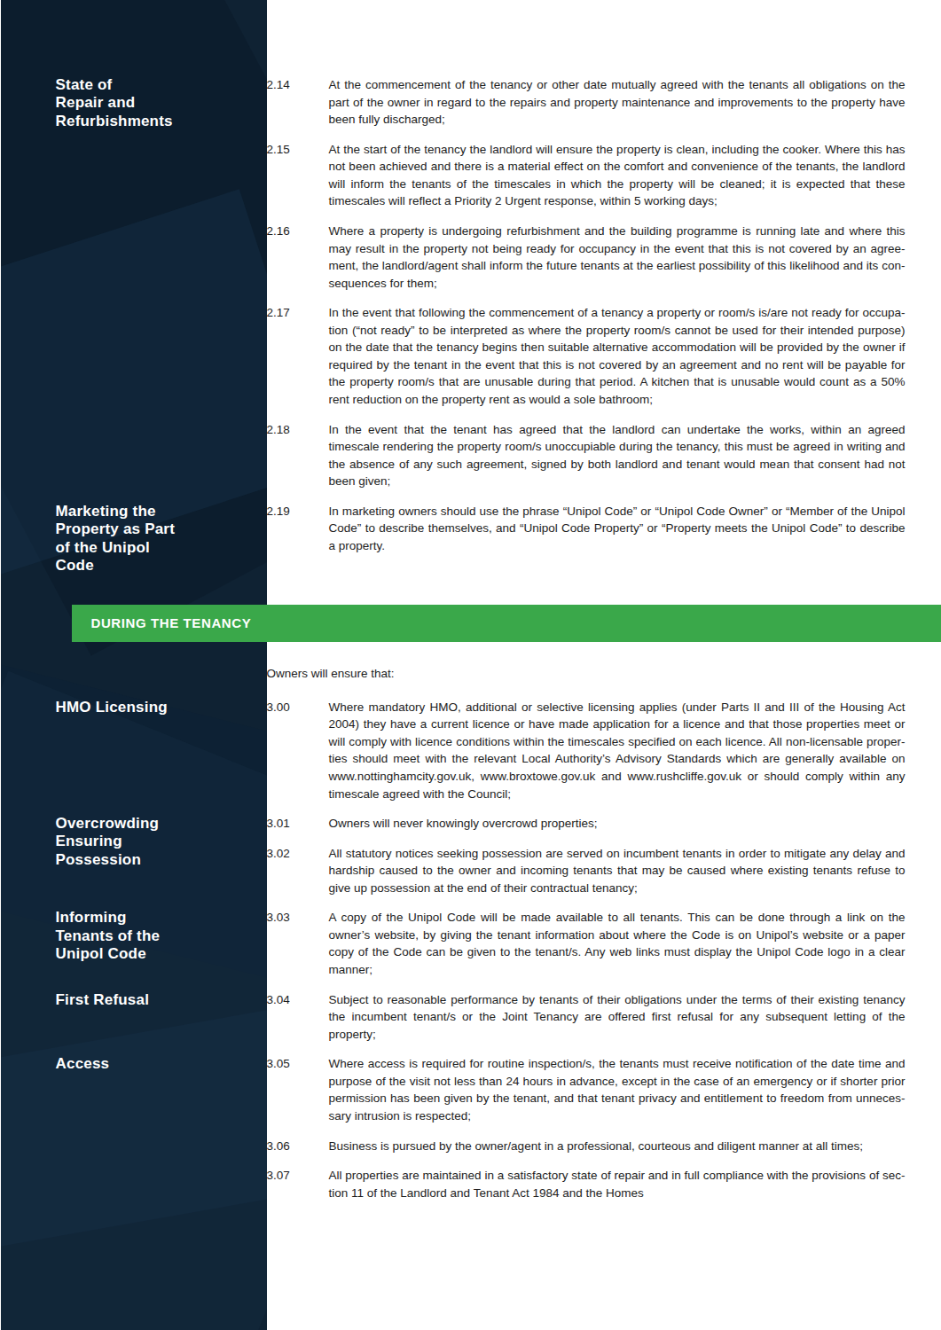State of
Repair and
Refurbishments
2.14 At the commencement of the tenancy or other date mutually agreed with the tenants all obligations on the part of the owner in regard to the repairs and property maintenance and improvements to the property have been fully discharged;
2.15 At the start of the tenancy the landlord will ensure the property is clean, including the cooker. Where this has not been achieved and there is a material effect on the comfort and convenience of the tenants, the landlord will inform the tenants of the timescales in which the property will be cleaned; it is expected that these timescales will reflect a Priority 2 Urgent response, within 5 working days;
2.16 Where a property is undergoing refurbishment and the building programme is running late and where this may result in the property not being ready for occupancy in the event that this is not covered by an agreement, the landlord/agent shall inform the future tenants at the earliest possibility of this likelihood and its consequences for them;
2.17 In the event that following the commencement of a tenancy a property or room/s is/are not ready for occupation (“not ready” to be interpreted as where the property room/s cannot be used for their intended purpose) on the date that the tenancy begins then suitable alternative accommodation will be provided by the owner if required by the tenant in the event that this is not covered by an agreement and no rent will be payable for the property room/s that are unusable during that period. A kitchen that is unusable would count as a 50% rent reduction on the property rent as would a sole bathroom;
2.18 In the event that the tenant has agreed that the landlord can undertake the works, within an agreed timescale rendering the property room/s unoccupiable during the tenancy, this must be agreed in writing and the absence of any such agreement, signed by both landlord and tenant would mean that consent had not been given;
Marketing the
Property as Part
of the Unipol
Code
2.19 In marketing owners should use the phrase “Unipol Code” or “Unipol Code Owner” or “Member of the Unipol Code” to describe themselves, and “Unipol Code Property” or “Property meets the Unipol Code” to describe a property.
DURING THE TENANCY
Owners will ensure that:
HMO Licensing
3.00 Where mandatory HMO, additional or selective licensing applies (under Parts II and III of the Housing Act 2004) they have a current licence or have made application for a licence and that those properties meet or will comply with licence conditions within the timescales specified on each licence. All non-licensable properties should meet with the relevant Local Authority’s Advisory Standards which are generally available on www.nottinghamcity.gov.uk, www.broxtowe.gov.uk and www.rushcliffe.gov.uk or should comply within any timescale agreed with the Council;
Overcrowding
Ensuring
Possession
3.01 Owners will never knowingly overcrowd properties;
3.02 All statutory notices seeking possession are served on incumbent tenants in order to mitigate any delay and hardship caused to the owner and incoming tenants that may be caused where existing tenants refuse to give up possession at the end of their contractual tenancy;
Informing
Tenants of the
Unipol Code
3.03 A copy of the Unipol Code will be made available to all tenants. This can be done through a link on the owner’s website, by giving the tenant information about where the Code is on Unipol’s website or a paper copy of the Code can be given to the tenant/s. Any web links must display the Unipol Code logo in a clear manner;
First Refusal
3.04 Subject to reasonable performance by tenants of their obligations under the terms of their existing tenancy the incumbent tenant/s or the Joint Tenancy are offered first refusal for any subsequent letting of the property;
Access
3.05 Where access is required for routine inspection/s, the tenants must receive notification of the date time and purpose of the visit not less than 24 hours in advance, except in the case of an emergency or if shorter prior permission has been given by the tenant, and that tenant privacy and entitlement to freedom from unnecessary intrusion is respected;
3.06 Business is pursued by the owner/agent in a professional, courteous and diligent manner at all times;
3.07 All properties are maintained in a satisfactory state of repair and in full compliance with the provisions of section 11 of the Landlord and Tenant Act 1984 and the Homes